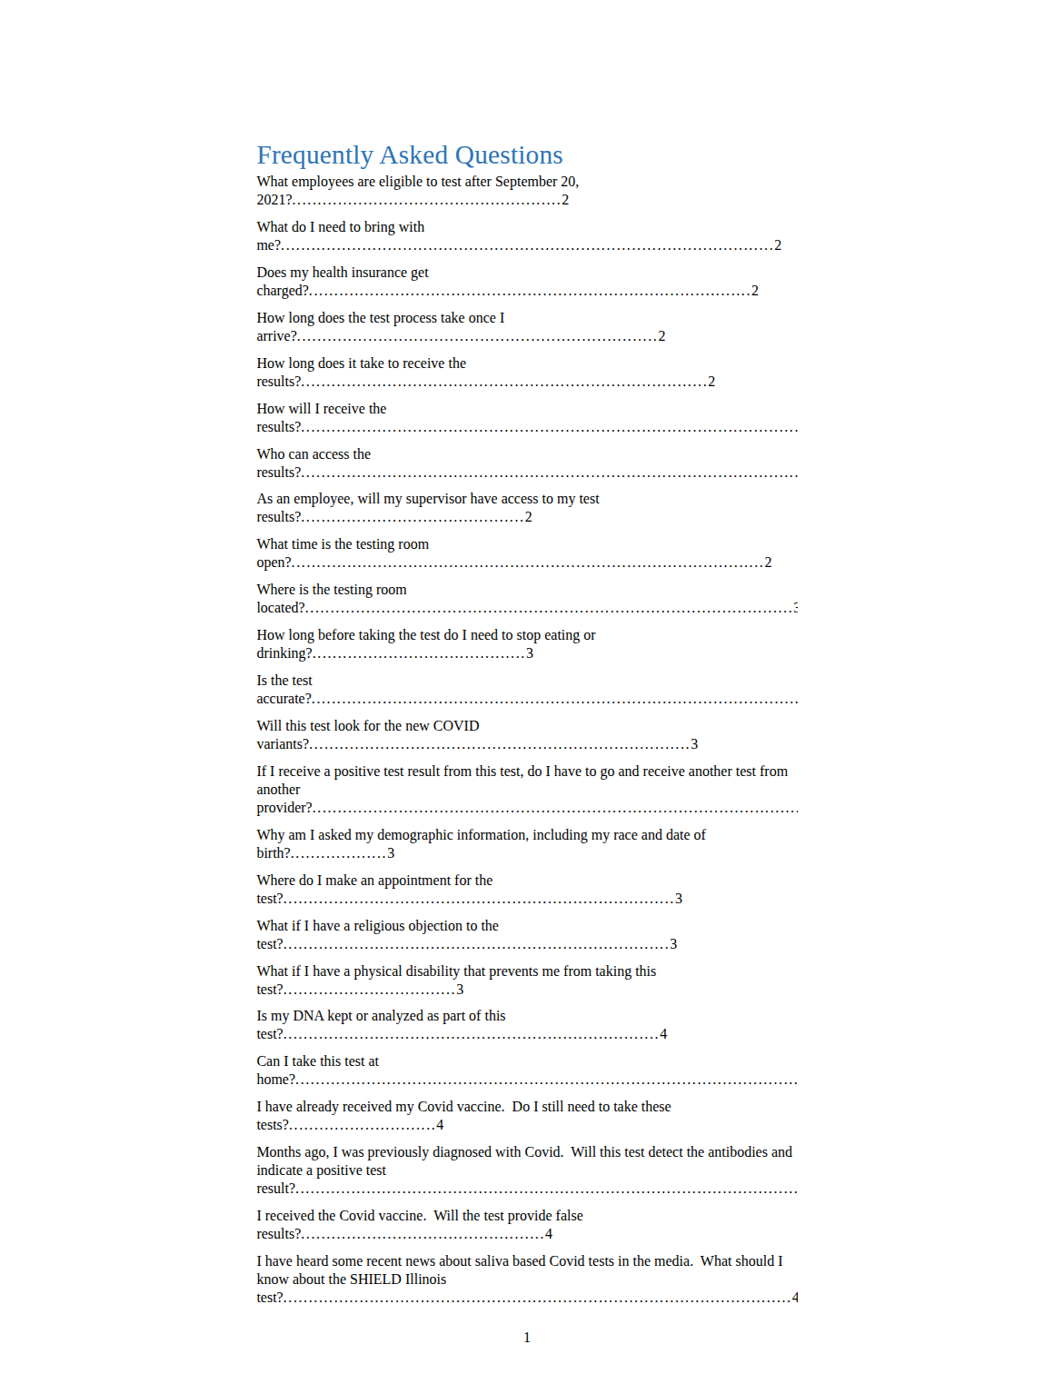Frequently Asked Questions
What employees are eligible to test after September 20, 2021?..................................................... 2
What do I need to bring with me?................................................................................................. 2
Does my health insurance get charged?....................................................................................... 2
How long does the test process take once I arrive?....................................................................... 2
How long does it take to receive the results?................................................................................ 2
How will I receive the results?..................................................................................................... 2
Who can access the results?......................................................................................................... 2
As an employee, will my supervisor have access to my test results?............................................ 2
What time is the testing room open?............................................................................................. 2
Where is the testing room located?................................................................................................ 3
How long before taking the test do I need to stop eating or drinking?.......................................... 3
Is the test accurate?....................................................................................................................... 3
Will this test look for the new COVID variants?........................................................................... 3
If I receive a positive test result from this test, do I have to go and receive another test from another provider?......................................................................................................................... 3
Why am I asked my demographic information, including my race and date of birth?................... 3
Where do I make an appointment for the test?............................................................................. 3
What if I have a religious objection to the test?............................................................................ 3
What if I have a physical disability that prevents me from taking this test?.................................. 3
Is my DNA kept or analyzed as part of this test?.......................................................................... 4
Can I take this test at home?........................................................................................................ 4
I have already received my Covid vaccine. Do I still need to take these tests?............................. 4
Months ago, I was previously diagnosed with Covid. Will this test detect the antibodies and indicate a positive test result?....................................................................................................... 4
I received the Covid vaccine. Will the test provide false results?................................................ 4
I have heard some recent news about saliva based Covid tests in the media. What should I know about the SHIELD Illinois test?.................................................................................................... 4
1